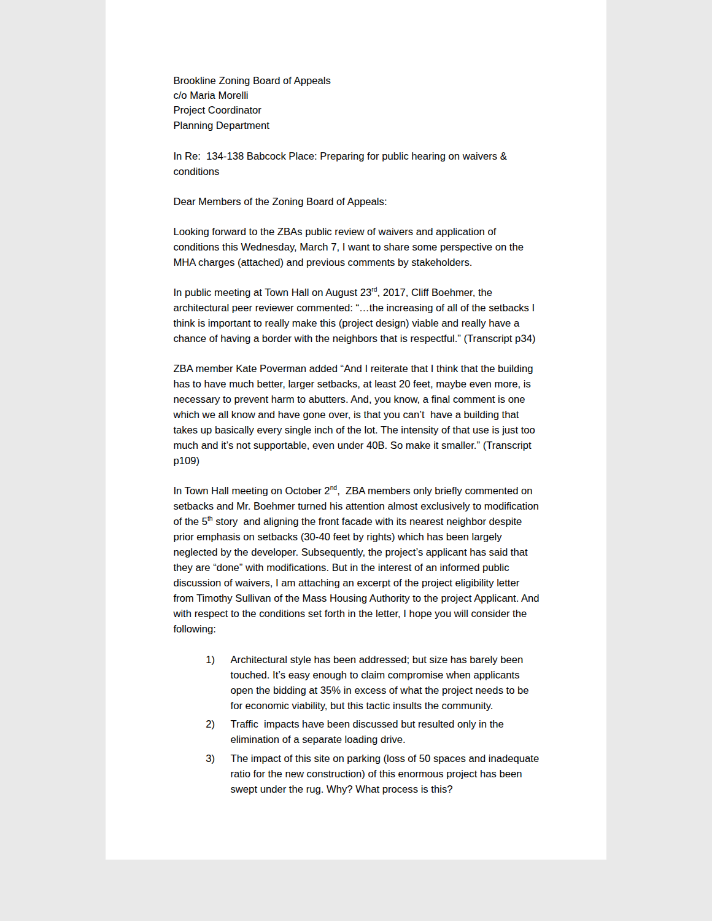Brookline Zoning Board of Appeals
c/o Maria Morelli
Project Coordinator
Planning Department
In Re: 134-138 Babcock Place: Preparing for public hearing on waivers & conditions
Dear Members of the Zoning Board of Appeals:
Looking forward to the ZBAs public review of waivers and application of conditions this Wednesday, March 7, I want to share some perspective on the MHA charges (attached) and previous comments by stakeholders.
In public meeting at Town Hall on August 23rd, 2017, Cliff Boehmer, the architectural peer reviewer commented: “…the increasing of all of the setbacks I think is important to really make this (project design) viable and really have a chance of having a border with the neighbors that is respectful.” (Transcript p34)
ZBA member Kate Poverman added “And I reiterate that I think that the building has to have much better, larger setbacks, at least 20 feet, maybe even more, is necessary to prevent harm to abutters. And, you know, a final comment is one which we all know and have gone over, is that you can’t have a building that takes up basically every single inch of the lot. The intensity of that use is just too much and it’s not supportable, even under 40B. So make it smaller.” (Transcript p109)
In Town Hall meeting on October 2nd, ZBA members only briefly commented on setbacks and Mr. Boehmer turned his attention almost exclusively to modification of the 5th story and aligning the front facade with its nearest neighbor despite prior emphasis on setbacks (30-40 feet by rights) which has been largely neglected by the developer. Subsequently, the project’s applicant has said that they are “done” with modifications. But in the interest of an informed public discussion of waivers, I am attaching an excerpt of the project eligibility letter from Timothy Sullivan of the Mass Housing Authority to the project Applicant. And with respect to the conditions set forth in the letter, I hope you will consider the following:
Architectural style has been addressed; but size has barely been touched. It’s easy enough to claim compromise when applicants open the bidding at 35% in excess of what the project needs to be for economic viability, but this tactic insults the community.
Traffic impacts have been discussed but resulted only in the elimination of a separate loading drive.
The impact of this site on parking (loss of 50 spaces and inadequate ratio for the new construction) of this enormous project has been swept under the rug. Why? What process is this?